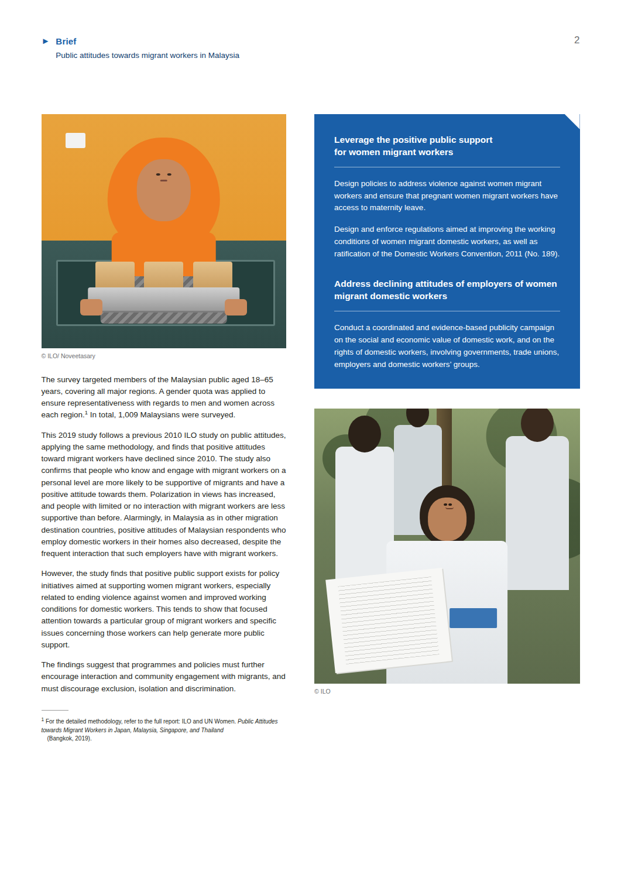►
Brief
Public attitudes towards migrant workers in Malaysia
2
© ILO/ Noveetasary
The survey targeted members of the Malaysian public aged 18–65 years, covering all major regions. A gender quota was applied to ensure representativeness with regards to men and women across each region.1 In total, 1,009 Malaysians were surveyed.
This 2019 study follows a previous 2010 ILO study on public attitudes, applying the same methodology, and finds that positive attitudes toward migrant workers have declined since 2010. The study also confirms that people who know and engage with migrant workers on a personal level are more likely to be supportive of migrants and have a positive attitude towards them. Polarization in views has increased, and people with limited or no interaction with migrant workers are less supportive than before. Alarmingly, in Malaysia as in other migration destination countries, positive attitudes of Malaysian respondents who employ domestic workers in their homes also decreased, despite the frequent interaction that such employers have with migrant workers.
However, the study finds that positive public support exists for policy initiatives aimed at supporting women migrant workers, especially related to ending violence against women and improved working conditions for domestic workers. This tends to show that focused attention towards a particular group of migrant workers and specific issues concerning those workers can help generate more public support.
The findings suggest that programmes and policies must further encourage interaction and community engagement with migrants, and must discourage exclusion, isolation and discrimination.
1 For the detailed methodology, refer to the full report: ILO and UN Women. Public Attitudes towards Migrant Workers in Japan, Malaysia, Singapore, and Thailand
(Bangkok, 2019).
Leverage the positive public support
for women migrant workers
Design policies to address violence against women migrant workers and ensure that pregnant women migrant workers have access to maternity leave.
Design and enforce regulations aimed at improving the working conditions of women migrant domestic workers, as well as ratification of the Domestic Workers Convention, 2011 (No. 189).
Address declining attitudes of employers of women migrant domestic workers
Conduct a coordinated and evidence-based publicity campaign on the social and economic value of domestic work, and on the rights of domestic workers, involving governments, trade unions, employers and domestic workers’ groups.
© ILO